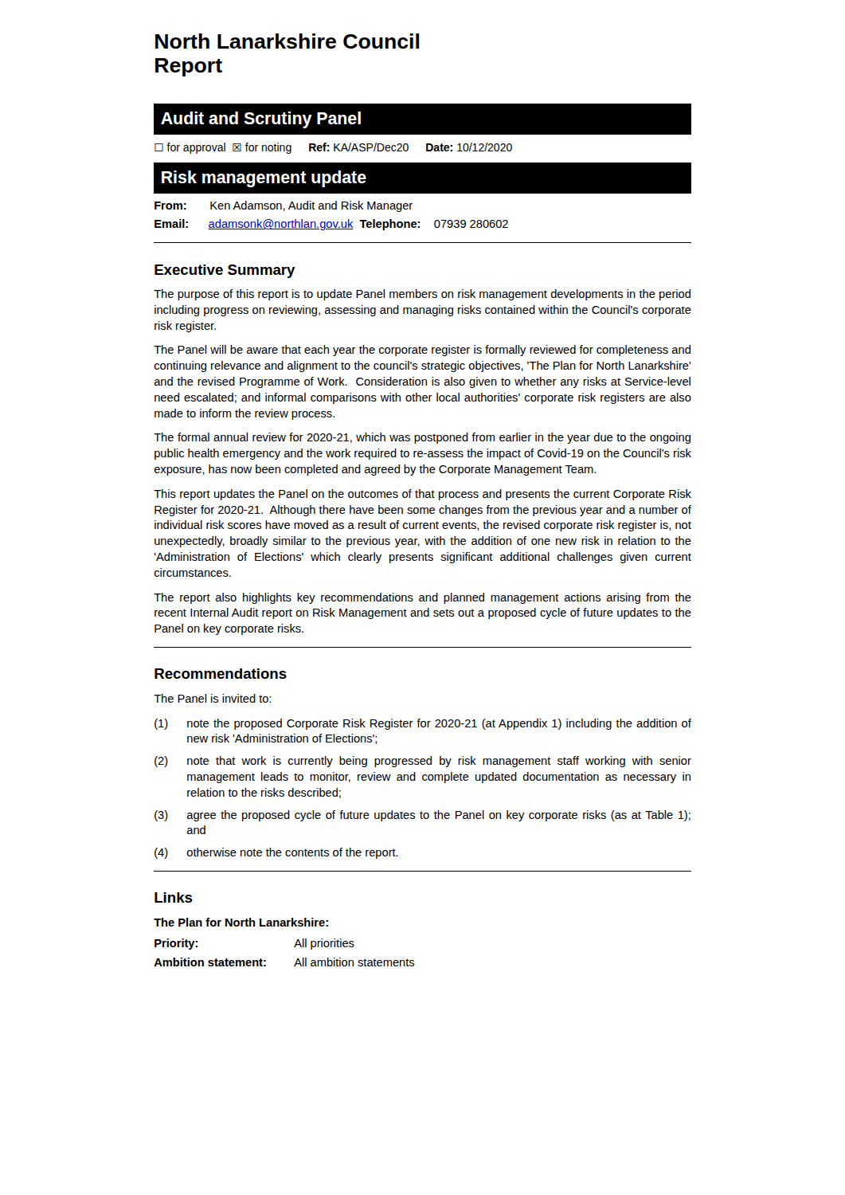North Lanarkshire Council
Report
Audit and Scrutiny Panel
☐ for approval ☒ for noting Ref: KA/ASP/Dec20 Date: 10/12/2020
Risk management update
From: Ken Adamson, Audit and Risk Manager
Email: adamsonk@northlan.gov.uk Telephone: 07939 280602
Executive Summary
The purpose of this report is to update Panel members on risk management developments in the period including progress on reviewing, assessing and managing risks contained within the Council's corporate risk register.
The Panel will be aware that each year the corporate register is formally reviewed for completeness and continuing relevance and alignment to the council's strategic objectives, 'The Plan for North Lanarkshire' and the revised Programme of Work. Consideration is also given to whether any risks at Service-level need escalated; and informal comparisons with other local authorities' corporate risk registers are also made to inform the review process.
The formal annual review for 2020-21, which was postponed from earlier in the year due to the ongoing public health emergency and the work required to re-assess the impact of Covid-19 on the Council's risk exposure, has now been completed and agreed by the Corporate Management Team.
This report updates the Panel on the outcomes of that process and presents the current Corporate Risk Register for 2020-21. Although there have been some changes from the previous year and a number of individual risk scores have moved as a result of current events, the revised corporate risk register is, not unexpectedly, broadly similar to the previous year, with the addition of one new risk in relation to the 'Administration of Elections' which clearly presents significant additional challenges given current circumstances.
The report also highlights key recommendations and planned management actions arising from the recent Internal Audit report on Risk Management and sets out a proposed cycle of future updates to the Panel on key corporate risks.
Recommendations
The Panel is invited to:
(1) note the proposed Corporate Risk Register for 2020-21 (at Appendix 1) including the addition of new risk 'Administration of Elections';
(2) note that work is currently being progressed by risk management staff working with senior management leads to monitor, review and complete updated documentation as necessary in relation to the risks described;
(3) agree the proposed cycle of future updates to the Panel on key corporate risks (as at Table 1); and
(4) otherwise note the contents of the report.
Links
The Plan for North Lanarkshire:
Priority:
All priorities
Ambition statement:
All ambition statements